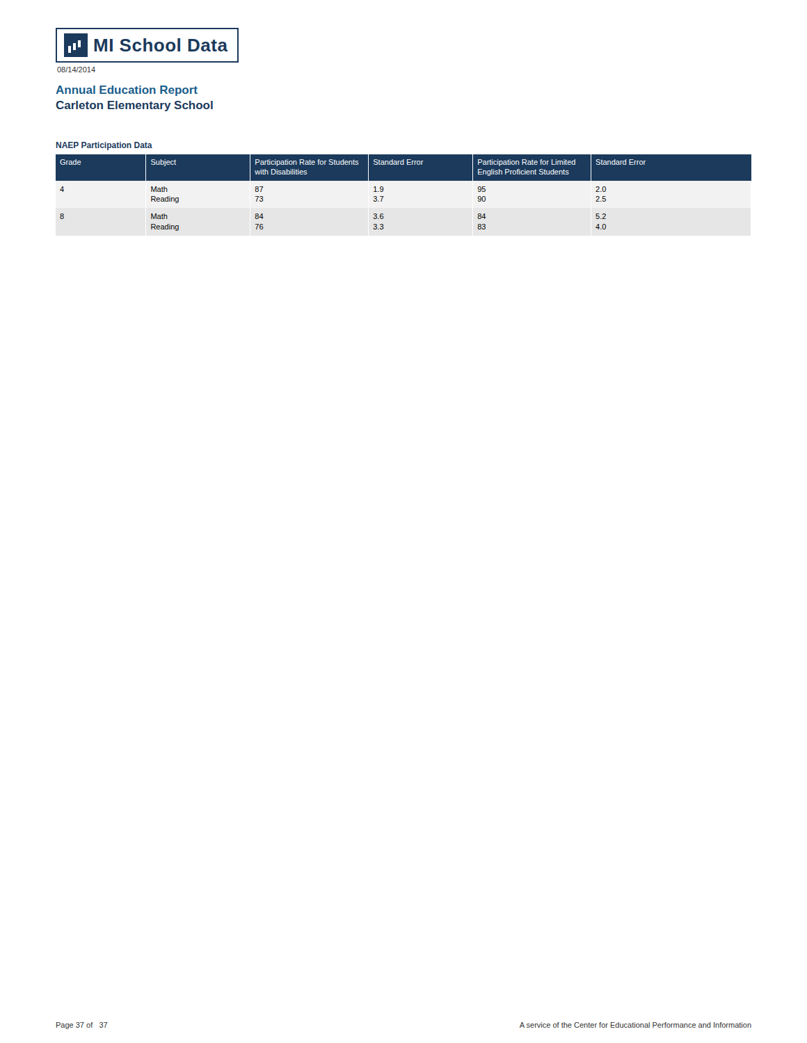MI School Data
08/14/2014
Annual Education Report
Carleton Elementary School
NAEP Participation Data
| Grade | Subject | Participation Rate for Students with Disabilities | Standard Error | Participation Rate for Limited English Proficient Students | Standard Error |
| --- | --- | --- | --- | --- | --- |
| 4 | Math Reading | 87 73 | 1.9 3.7 | 95 90 | 2.0 2.5 |
| 8 | Math Reading | 84 76 | 3.6 3.3 | 84 83 | 5.2 4.0 |
Page 37 of 37
A service of the Center for Educational Performance and Information